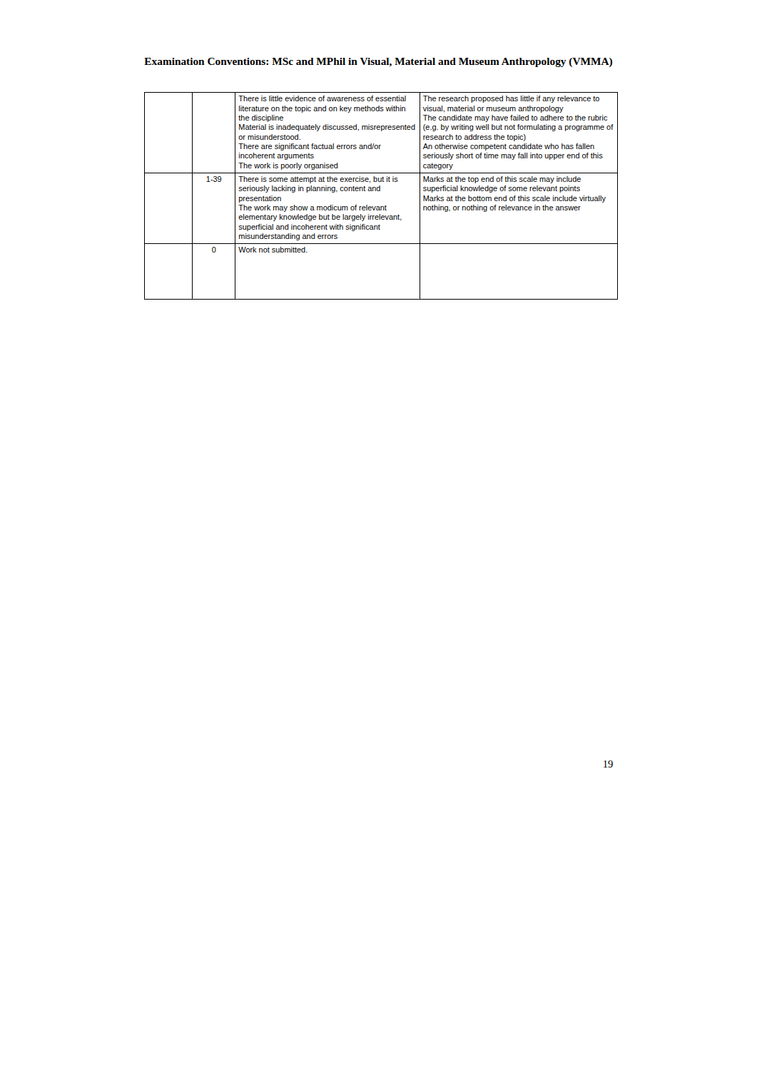Examination Conventions: MSc and MPhil in Visual, Material and Museum Anthropology (VMMA)
| | | There is little evidence of awareness of essential literature on the topic and on key methods within the discipline Material is inadequately discussed, misrepresented or misunderstood. There are significant factual errors and/or incoherent arguments The work is poorly organised | The research proposed has little if any relevance to visual, material or museum anthropology The candidate may have failed to adhere to the rubric (e.g. by writing well but not formulating a programme of research to address the topic) An otherwise competent candidate who has fallen seriously short of time may fall into upper end of this category |
| | 1-39 | There is some attempt at the exercise, but it is seriously lacking in planning, content and presentation The work may show a modicum of relevant elementary knowledge but be largely irrelevant, superficial and incoherent with significant misunderstanding and errors | Marks at the top end of this scale may include superficial knowledge of some relevant points Marks at the bottom end of this scale include virtually nothing, or nothing of relevance in the answer |
| | 0 | Work not submitted. | |
19